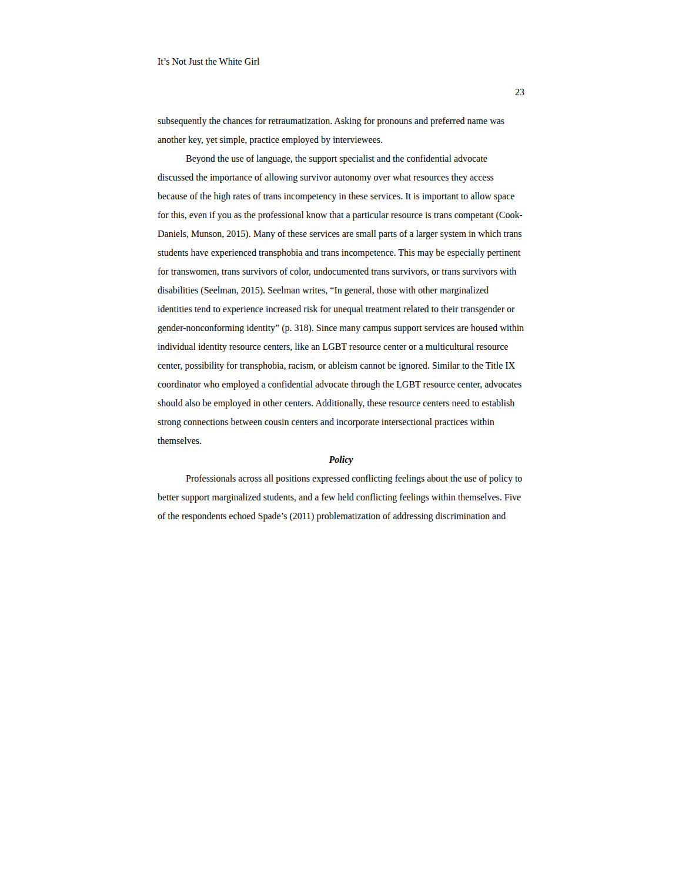It’s Not Just the White Girl
23
subsequently the chances for retraumatization. Asking for pronouns and preferred name was another key, yet simple, practice employed by interviewees.
Beyond the use of language, the support specialist and the confidential advocate discussed the importance of allowing survivor autonomy over what resources they access because of the high rates of trans incompetency in these services. It is important to allow space for this, even if you as the professional know that a particular resource is trans competant (Cook-Daniels, Munson, 2015). Many of these services are small parts of a larger system in which trans students have experienced transphobia and trans incompetence. This may be especially pertinent for transwomen, trans survivors of color, undocumented trans survivors, or trans survivors with disabilities (Seelman, 2015). Seelman writes, “In general, those with other marginalized identities tend to experience increased risk for unequal treatment related to their transgender or gender-nonconforming identity” (p. 318). Since many campus support services are housed within individual identity resource centers, like an LGBT resource center or a multicultural resource center, possibility for transphobia, racism, or ableism cannot be ignored. Similar to the Title IX coordinator who employed a confidential advocate through the LGBT resource center, advocates should also be employed in other centers. Additionally, these resource centers need to establish strong connections between cousin centers and incorporate intersectional practices within themselves.
Policy
Professionals across all positions expressed conflicting feelings about the use of policy to better support marginalized students, and a few held conflicting feelings within themselves. Five of the respondents echoed Spade’s (2011) problematization of addressing discrimination and